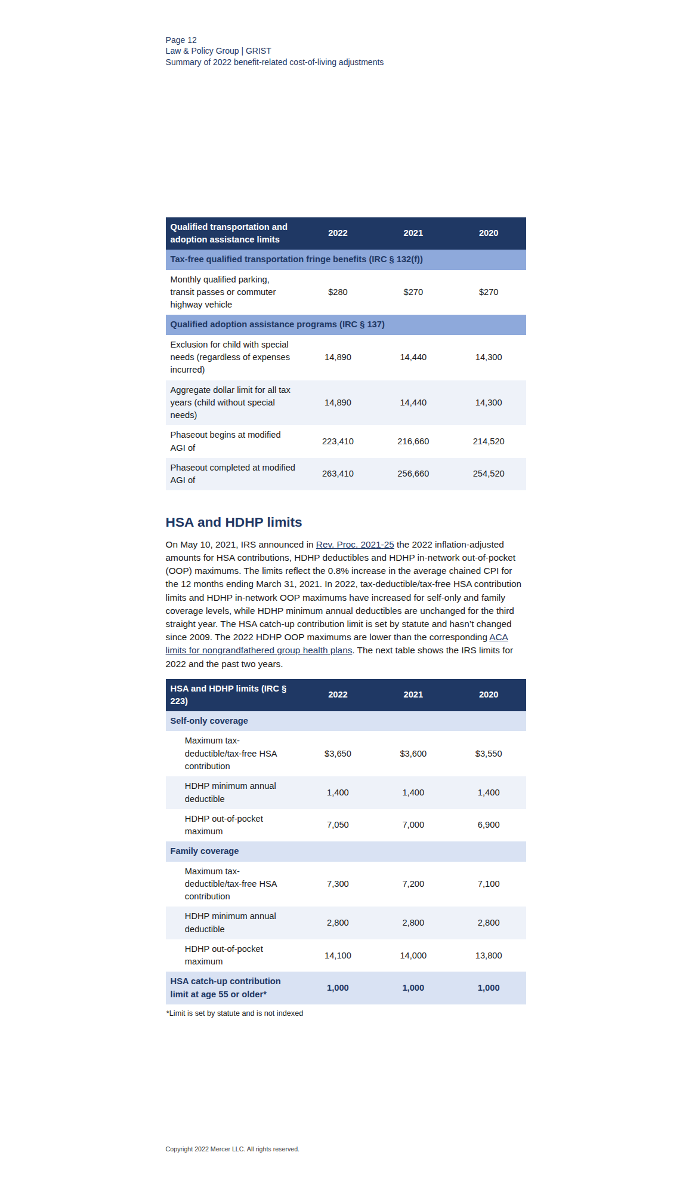Page 12
Law & Policy Group | GRIST
Summary of 2022 benefit-related cost-of-living adjustments
Qualified transportation and adoption assistance limits
| Qualified transportation and adoption assistance limits | 2022 | 2021 | 2020 |
| --- | --- | --- | --- |
| Tax-free qualified transportation fringe benefits (IRC § 132(f)) |
| Monthly qualified parking, transit passes or commuter highway vehicle | $280 | $270 | $270 |
| Qualified adoption assistance programs (IRC § 137) |
| Exclusion for child with special needs (regardless of expenses incurred) | 14,890 | 14,440 | 14,300 |
| Aggregate dollar limit for all tax years (child without special needs) | 14,890 | 14,440 | 14,300 |
| Phaseout begins at modified AGI of | 223,410 | 216,660 | 214,520 |
| Phaseout completed at modified AGI of | 263,410 | 256,660 | 254,520 |
HSA and HDHP limits
On May 10, 2021, IRS announced in Rev. Proc. 2021-25 the 2022 inflation-adjusted amounts for HSA contributions, HDHP deductibles and HDHP in-network out-of-pocket (OOP) maximums. The limits reflect the 0.8% increase in the average chained CPI for the 12 months ending March 31, 2021. In 2022, tax-deductible/tax-free HSA contribution limits and HDHP in-network OOP maximums have increased for self-only and family coverage levels, while HDHP minimum annual deductibles are unchanged for the third straight year. The HSA catch-up contribution limit is set by statute and hasn’t changed since 2009. The 2022 HDHP OOP maximums are lower than the corresponding ACA limits for nongrandfathered group health plans. The next table shows the IRS limits for 2022 and the past two years.
HSA and HDHP limits (IRC § 223)
| HSA and HDHP limits (IRC § 223) | 2022 | 2021 | 2020 |
| --- | --- | --- | --- |
| Self-only coverage | | | |
| Maximum tax-deductible/tax-free HSA contribution | $3,650 | $3,600 | $3,550 |
| HDHP minimum annual deductible | 1,400 | 1,400 | 1,400 |
| HDHP out-of-pocket maximum | 7,050 | 7,000 | 6,900 |
| Family coverage | | | |
| Maximum tax-deductible/tax-free HSA contribution | 7,300 | 7,200 | 7,100 |
| HDHP minimum annual deductible | 2,800 | 2,800 | 2,800 |
| HDHP out-of-pocket maximum | 14,100 | 14,000 | 13,800 |
| HSA catch-up contribution limit at age 55 or older* | 1,000 | 1,000 | 1,000 |
*Limit is set by statute and is not indexed
Copyright 2022 Mercer LLC. All rights reserved.